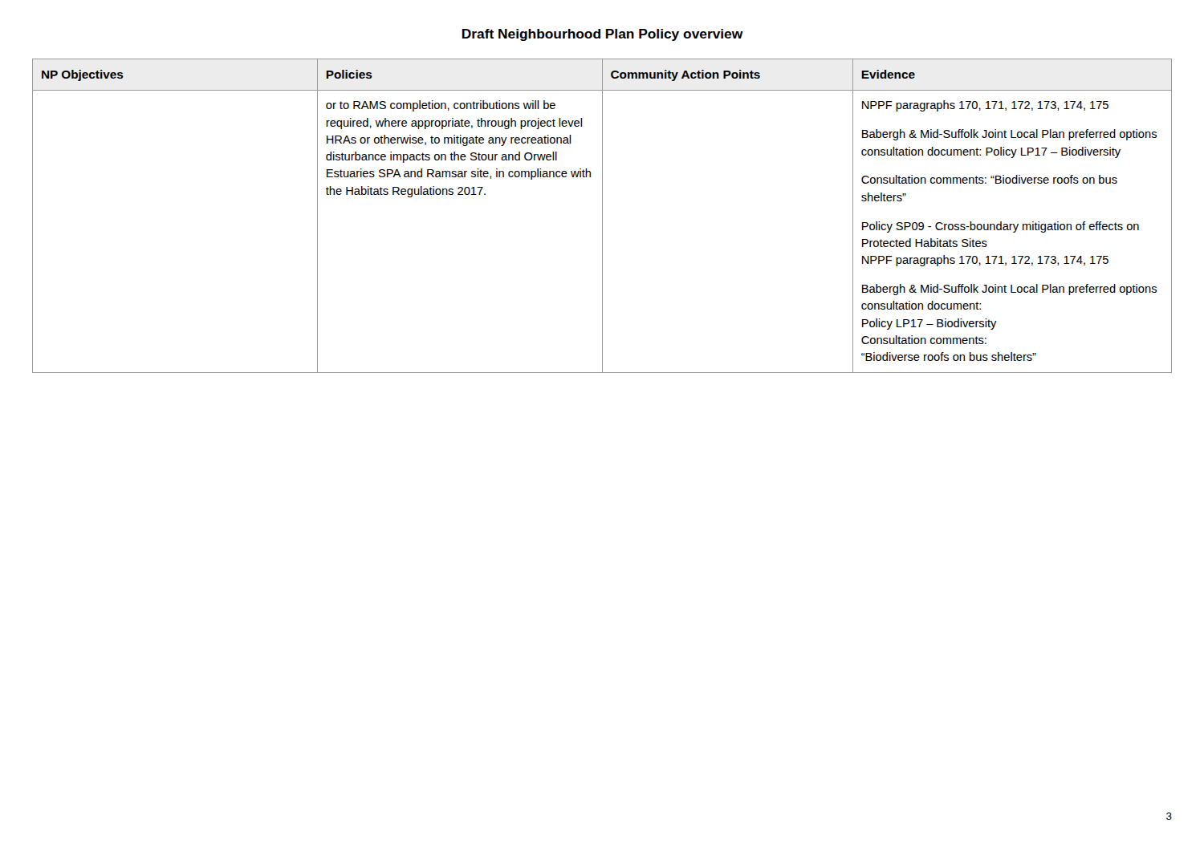Draft Neighbourhood Plan Policy overview
| NP Objectives | Policies | Community Action Points | Evidence |
| --- | --- | --- | --- |
| | or to RAMS completion, contributions will be required, where appropriate, through project level HRAs or otherwise, to mitigate any recreational disturbance impacts on the Stour and Orwell Estuaries SPA and Ramsar site, in compliance with the Habitats Regulations 2017. | | NPPF paragraphs 170, 171, 172, 173, 174, 175 Babergh & Mid-Suffolk Joint Local Plan preferred options consultation document: Policy LP17 – Biodiversity Consultation comments: “Biodiverse roofs on bus shelters” Policy SP09 - Cross-boundary mitigation of effects on Protected Habitats Sites NPPF paragraphs 170, 171, 172, 173, 174, 175 Babergh & Mid-Suffolk Joint Local Plan preferred options consultation document: Policy LP17 – Biodiversity Consultation comments: “Biodiverse roofs on bus shelters” |
3